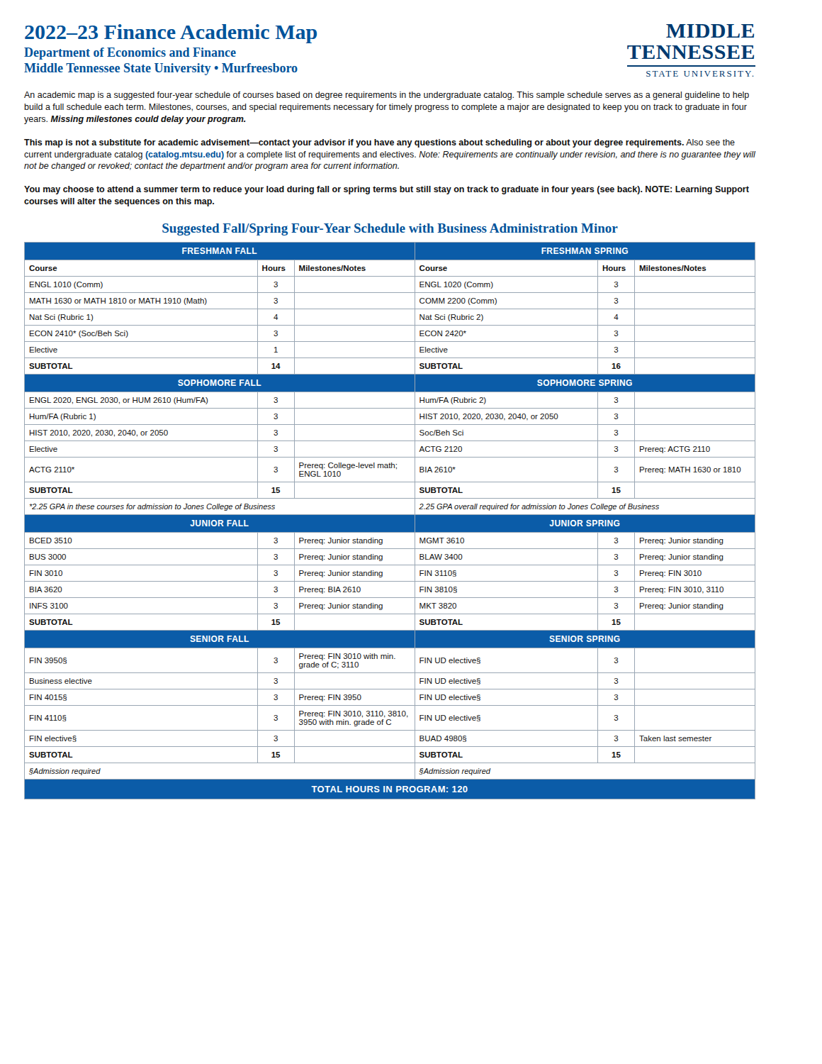2022–23 Finance Academic Map
Department of Economics and Finance
Middle Tennessee State University • Murfreesboro
MIDDLE TENNESSEE STATE UNIVERSITY.
An academic map is a suggested four-year schedule of courses based on degree requirements in the undergraduate catalog. This sample schedule serves as a general guideline to help build a full schedule each term. Milestones, courses, and special requirements necessary for timely progress to complete a major are designated to keep you on track to graduate in four years. Missing milestones could delay your program.
This map is not a substitute for academic advisement—contact your advisor if you have any questions about scheduling or about your degree requirements. Also see the current undergraduate catalog (catalog.mtsu.edu) for a complete list of requirements and electives. Note: Requirements are continually under revision, and there is no guarantee they will not be changed or revoked; contact the department and/or program area for current information.
You may choose to attend a summer term to reduce your load during fall or spring terms but still stay on track to graduate in four years (see back). NOTE: Learning Support courses will alter the sequences on this map.
Suggested Fall/Spring Four-Year Schedule with Business Administration Minor
| FRESHMAN FALL | FRESHMAN SPRING |
| --- | --- |
| Course | Hours | Milestones/Notes | Course | Hours | Milestones/Notes |
| ENGL 1010 (Comm) | 3 | | ENGL 1020 (Comm) | 3 | |
| MATH 1630 or MATH 1810 or MATH 1910 (Math) | 3 | | COMM 2200 (Comm) | 3 | |
| Nat Sci (Rubric 1) | 4 | | Nat Sci (Rubric 2) | 4 | |
| ECON 2410* (Soc/Beh Sci) | 3 | | ECON 2420* | 3 | |
| Elective | 1 | | Elective | 3 | |
| SUBTOTAL | 14 | | SUBTOTAL | 16 | |
| SOPHOMORE FALL | SOPHOMORE SPRING |
| ENGL 2020, ENGL 2030, or HUM 2610 (Hum/FA) | 3 | | Hum/FA (Rubric 2) | 3 | |
| Hum/FA (Rubric 1) | 3 | | HIST 2010, 2020, 2030, 2040, or 2050 | 3 | |
| HIST 2010, 2020, 2030, 2040, or 2050 | 3 | | Soc/Beh Sci | 3 | |
| Elective | 3 | | ACTG 2120 | 3 | Prereq: ACTG 2110 |
| ACTG 2110* | 3 | Prereq: College-level math; ENGL 1010 | BIA 2610* | 3 | Prereq: MATH 1630 or 1810 |
| SUBTOTAL | 15 | | SUBTOTAL | 15 | |
| *2.25 GPA in these courses for admission to Jones College of Business | 2.25 GPA overall required for admission to Jones College of Business |
| JUNIOR FALL | JUNIOR SPRING |
| BCED 3510 | 3 | Prereq: Junior standing | MGMT 3610 | 3 | Prereq: Junior standing |
| BUS 3000 | 3 | Prereq: Junior standing | BLAW 3400 | 3 | Prereq: Junior standing |
| FIN 3010 | 3 | Prereq: Junior standing | FIN 3110§ | 3 | Prereq: FIN 3010 |
| BIA 3620 | 3 | Prereq: BIA 2610 | FIN 3810§ | 3 | Prereq: FIN 3010, 3110 |
| INFS 3100 | 3 | Prereq: Junior standing | MKT 3820 | 3 | Prereq: Junior standing |
| SUBTOTAL | 15 | | SUBTOTAL | 15 | |
| SENIOR FALL | SENIOR SPRING |
| FIN 3950§ | 3 | Prereq: FIN 3010 with min. grade of C; 3110 | FIN UD elective§ | 3 | |
| Business elective | 3 | | FIN UD elective§ | 3 | |
| FIN 4015§ | 3 | Prereq: FIN 3950 | FIN UD elective§ | 3 | |
| FIN 4110§ | 3 | Prereq: FIN 3010, 3110, 3810, 3950 with min. grade of C | FIN UD elective§ | 3 | |
| FIN elective§ | 3 | | BUAD 4980§ | 3 | Taken last semester |
| SUBTOTAL | 15 | | SUBTOTAL | 15 | |
| §Admission required | §Admission required |
| TOTAL HOURS IN PROGRAM: 120 |